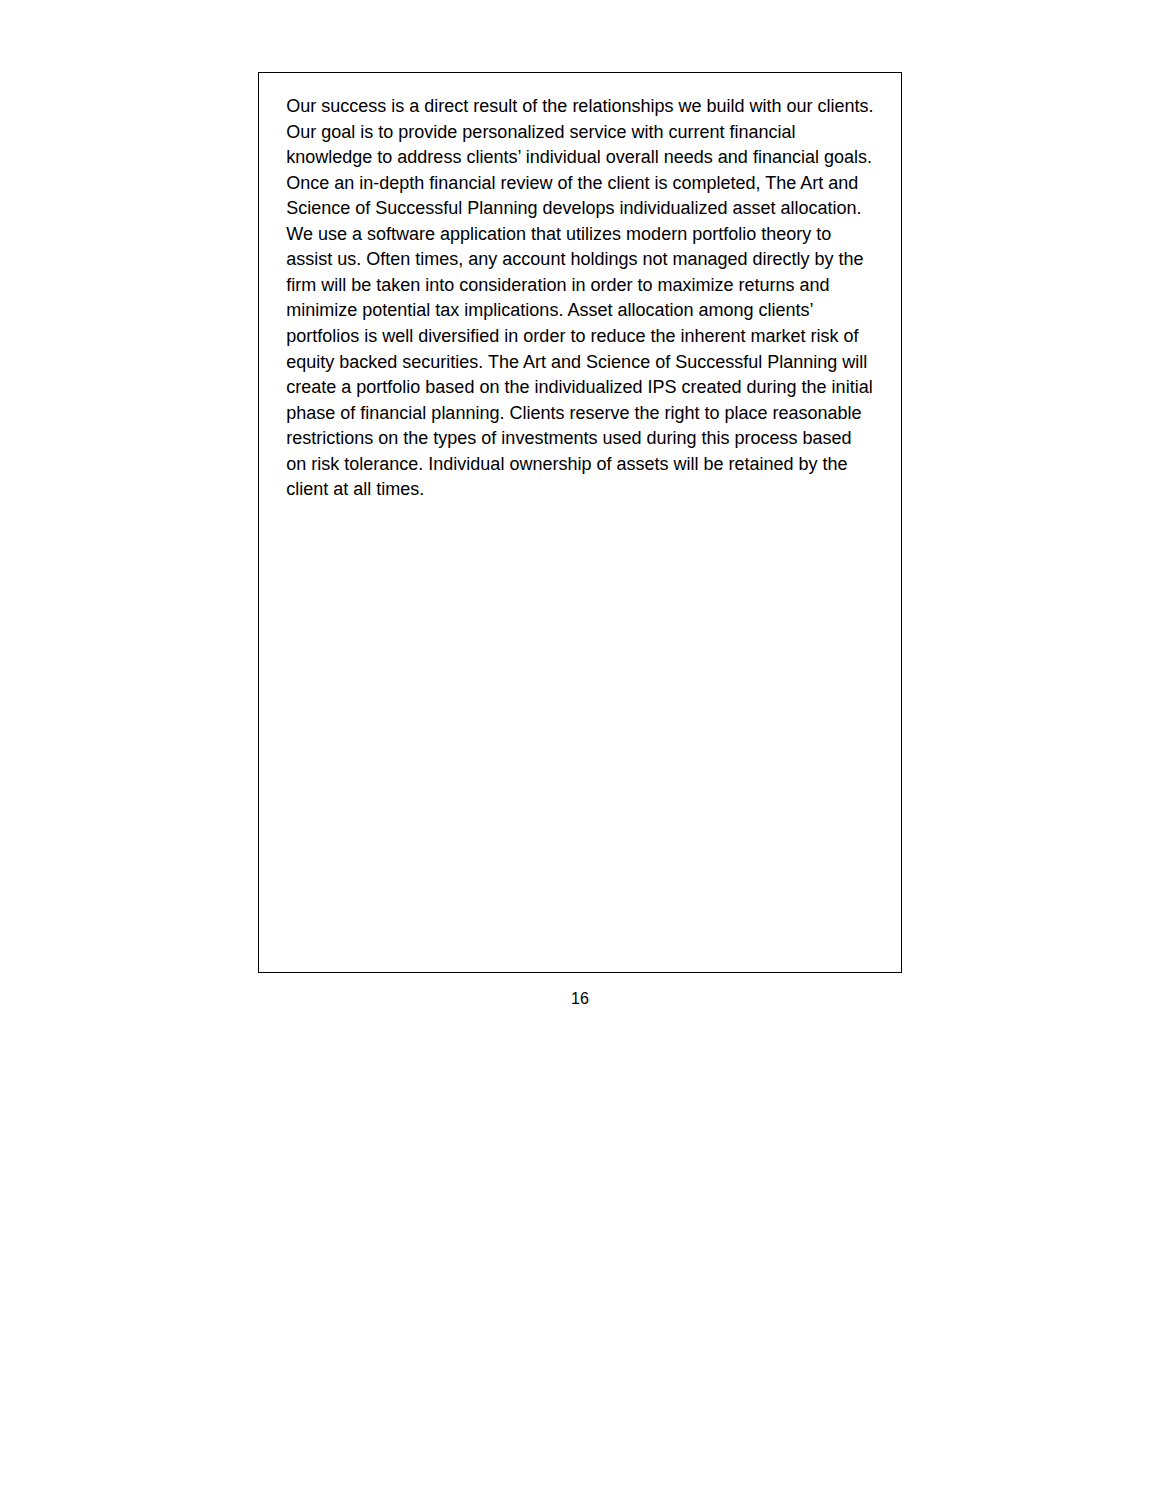Our success is a direct result of the relationships we build with our clients. Our goal is to provide personalized service with current financial knowledge to address clients’ individual overall needs and financial goals. Once an in-depth financial review of the client is completed, The Art and Science of Successful Planning develops individualized asset allocation. We use a software application that utilizes modern portfolio theory to assist us. Often times, any account holdings not managed directly by the firm will be taken into consideration in order to maximize returns and minimize potential tax implications. Asset allocation among clients’ portfolios is well diversified in order to reduce the inherent market risk of equity backed securities. The Art and Science of Successful Planning will create a portfolio based on the individualized IPS created during the initial phase of financial planning. Clients reserve the right to place reasonable restrictions on the types of investments used during this process based on risk tolerance. Individual ownership of assets will be retained by the client at all times.
16